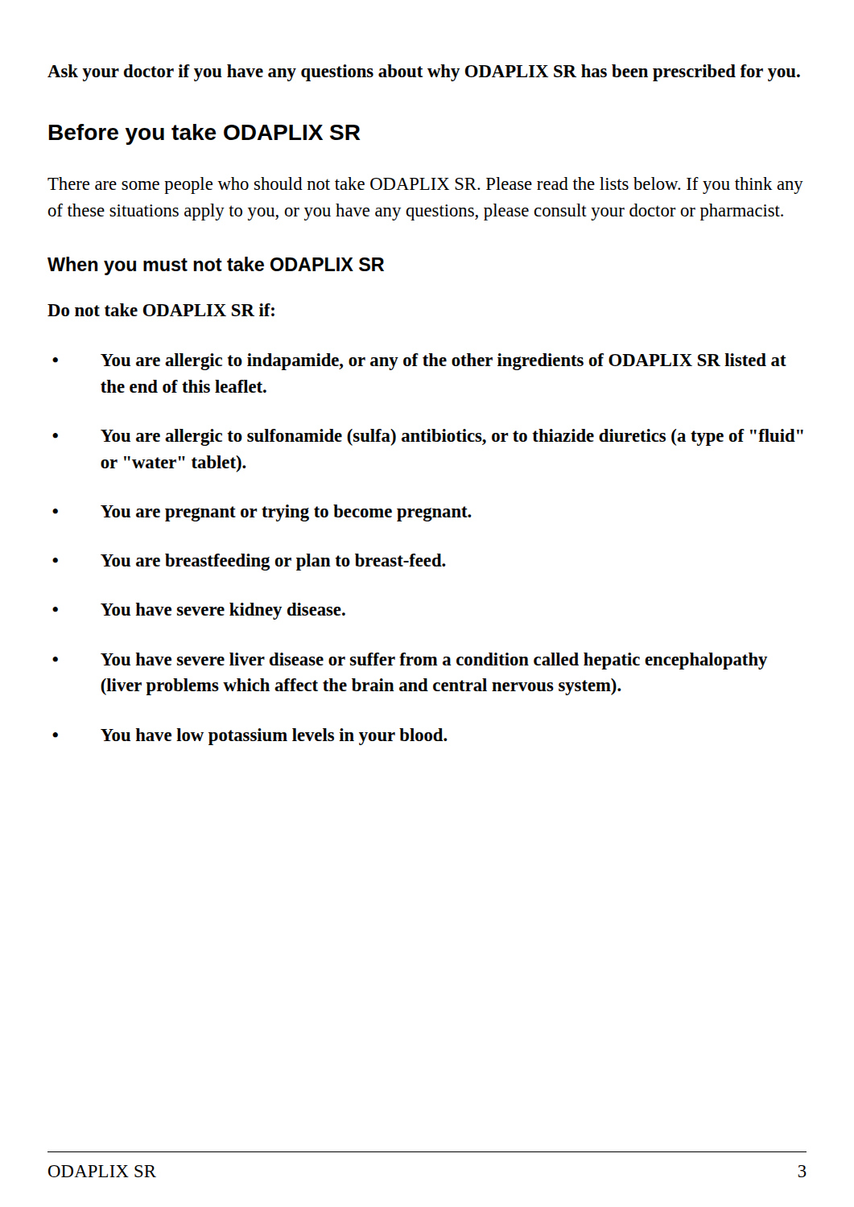Ask your doctor if you have any questions about why ODAPLIX SR has been prescribed for you.
Before you take ODAPLIX SR
There are some people who should not take ODAPLIX SR. Please read the lists below. If you think any of these situations apply to you, or you have any questions, please consult your doctor or pharmacist.
When you must not take ODAPLIX SR
Do not take ODAPLIX SR if:
You are allergic to indapamide, or any of the other ingredients of ODAPLIX SR listed at the end of this leaflet.
You are allergic to sulfonamide (sulfa) antibiotics, or to thiazide diuretics (a type of "fluid" or "water" tablet).
You are pregnant or trying to become pregnant.
You are breastfeeding or plan to breast-feed.
You have severe kidney disease.
You have severe liver disease or suffer from a condition called hepatic encephalopathy (liver problems which affect the brain and central nervous system).
You have low potassium levels in your blood.
ODAPLIX SR 3